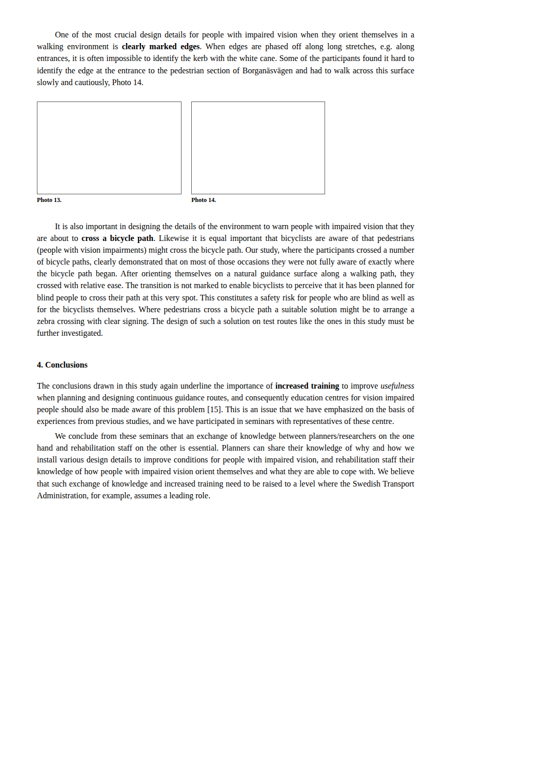One of the most crucial design details for people with impaired vision when they orient themselves in a walking environment is clearly marked edges. When edges are phased off along long stretches, e.g. along entrances, it is often impossible to identify the kerb with the white cane. Some of the participants found it hard to identify the edge at the entrance to the pedestrian section of Borganäsvägen and had to walk across this surface slowly and cautiously, Photo 14.
Photo 13.
Photo 14.
It is also important in designing the details of the environment to warn people with impaired vision that they are about to cross a bicycle path. Likewise it is equal important that bicyclists are aware of that pedestrians (people with vision impairments) might cross the bicycle path. Our study, where the participants crossed a number of bicycle paths, clearly demonstrated that on most of those occasions they were not fully aware of exactly where the bicycle path began. After orienting themselves on a natural guidance surface along a walking path, they crossed with relative ease. The transition is not marked to enable bicyclists to perceive that it has been planned for blind people to cross their path at this very spot. This constitutes a safety risk for people who are blind as well as for the bicyclists themselves. Where pedestrians cross a bicycle path a suitable solution might be to arrange a zebra crossing with clear signing. The design of such a solution on test routes like the ones in this study must be further investigated.
4. Conclusions
The conclusions drawn in this study again underline the importance of increased training to improve usefulness when planning and designing continuous guidance routes, and consequently education centres for vision impaired people should also be made aware of this problem [15]. This is an issue that we have emphasized on the basis of experiences from previous studies, and we have participated in seminars with representatives of these centre.
We conclude from these seminars that an exchange of knowledge between planners/researchers on the one hand and rehabilitation staff on the other is essential. Planners can share their knowledge of why and how we install various design details to improve conditions for people with impaired vision, and rehabilitation staff their knowledge of how people with impaired vision orient themselves and what they are able to cope with. We believe that such exchange of knowledge and increased training need to be raised to a level where the Swedish Transport Administration, for example, assumes a leading role.